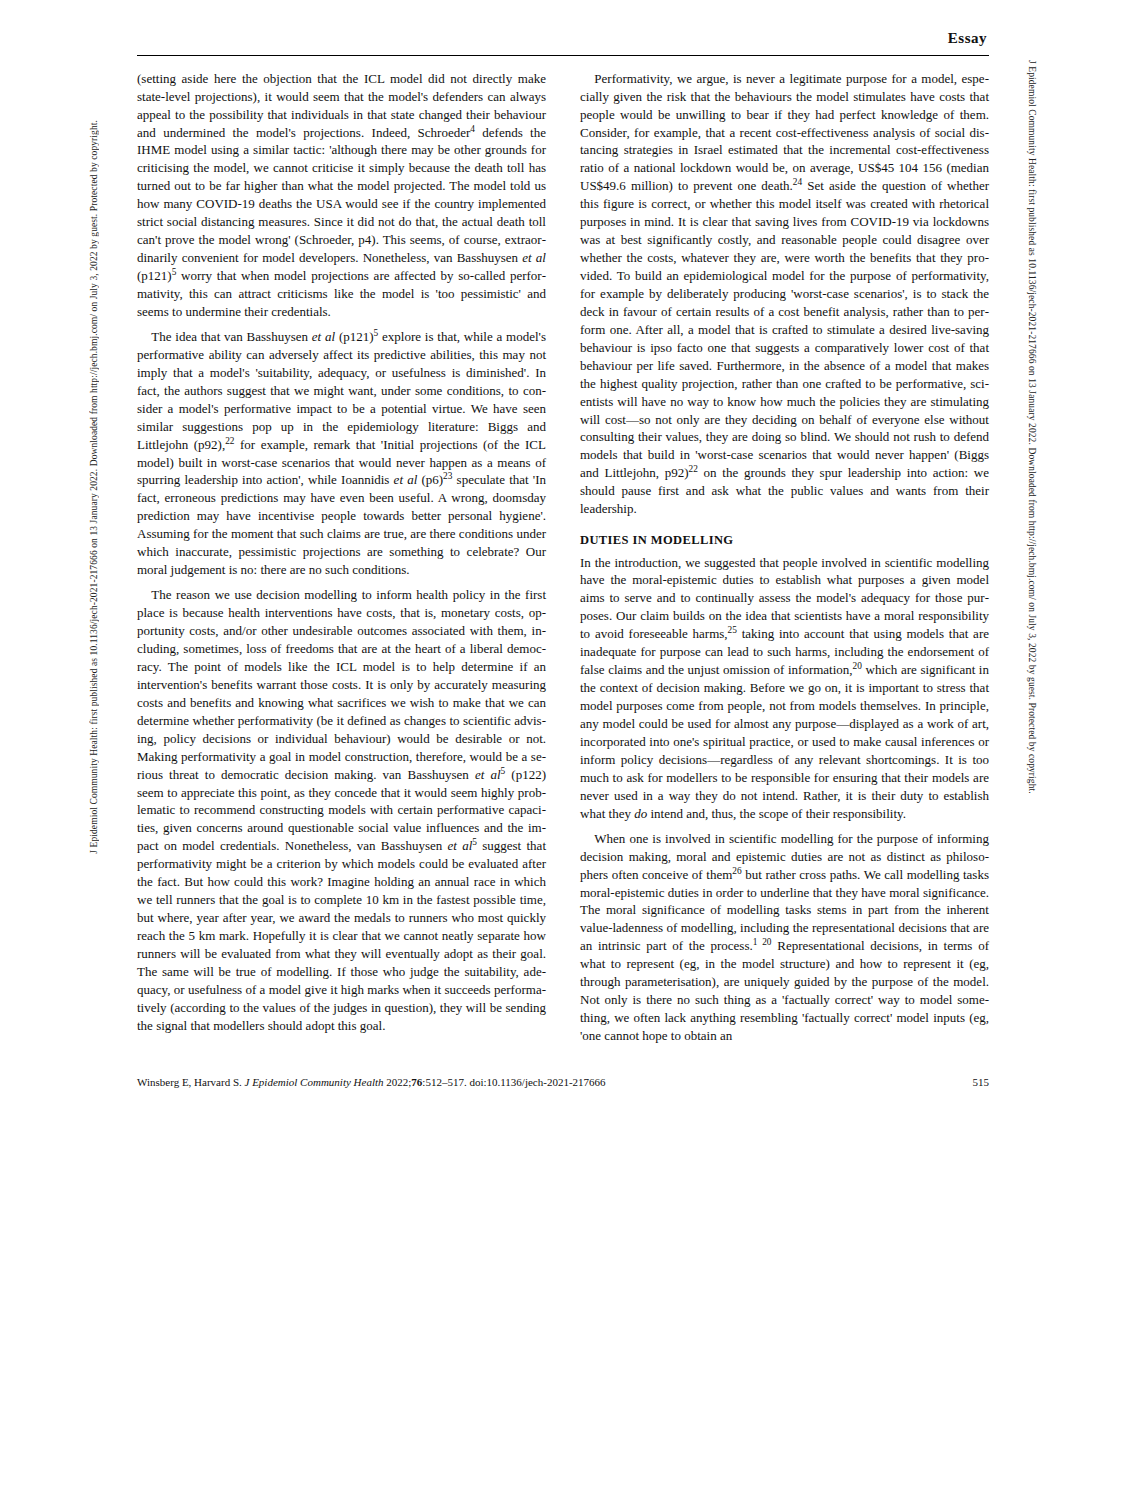J Epidemiol Community Health: first published as 10.1136/jech-2021-217666 on 13 January 2022. Downloaded from http://jech.bmj.com/ on July 3, 2022 by guest. Protected by copyright.
J Epidemiol Community Health: first published as 10.1136/jech-2021-217666 on 13 January 2022. Downloaded from http://jech.bmj.com/ on July 3, 2022 by guest. Protected by copyright.
Essay
(setting aside here the objection that the ICL model did not directly make state-level projections), it would seem that the model's defenders can always appeal to the possibility that individuals in that state changed their behaviour and undermined the model's projections. Indeed, Schroeder4 defends the IHME model using a similar tactic: 'although there may be other grounds for criticising the model, we cannot criticise it simply because the death toll has turned out to be far higher than what the model projected. The model told us how many COVID-19 deaths the USA would see if the country implemented strict social distancing measures. Since it did not do that, the actual death toll can't prove the model wrong' (Schroeder, p4). This seems, of course, extraordinarily convenient for model developers. Nonetheless, van Basshuysen et al (p121)5 worry that when model projections are affected by so-called performativity, this can attract criticisms like the model is 'too pessimistic' and seems to undermine their credentials.
The idea that van Basshuysen et al (p121)5 explore is that, while a model's performative ability can adversely affect its predictive abilities, this may not imply that a model's 'suitability, adequacy, or usefulness is diminished'. In fact, the authors suggest that we might want, under some conditions, to consider a model's performative impact to be a potential virtue. We have seen similar suggestions pop up in the epidemiology literature: Biggs and Littlejohn (p92),22 for example, remark that 'Initial projections (of the ICL model) built in worst-case scenarios that would never happen as a means of spurring leadership into action', while Ioannidis et al (p6)23 speculate that 'In fact, erroneous predictions may have even been useful. A wrong, doomsday prediction may have incentivise people towards better personal hygiene'. Assuming for the moment that such claims are true, are there conditions under which inaccurate, pessimistic projections are something to celebrate? Our moral judgement is no: there are no such conditions.
The reason we use decision modelling to inform health policy in the first place is because health interventions have costs, that is, monetary costs, opportunity costs, and/or other undesirable outcomes associated with them, including, sometimes, loss of freedoms that are at the heart of a liberal democracy. The point of models like the ICL model is to help determine if an intervention's benefits warrant those costs. It is only by accurately measuring costs and benefits and knowing what sacrifices we wish to make that we can determine whether performativity (be it defined as changes to scientific advising, policy decisions or individual behaviour) would be desirable or not. Making performativity a goal in model construction, therefore, would be a serious threat to democratic decision making. van Basshuysen et al5 (p122) seem to appreciate this point, as they concede that it would seem highly problematic to recommend constructing models with certain performative capacities, given concerns around questionable social value influences and the impact on model credentials. Nonetheless, van Basshuysen et al5 suggest that performativity might be a criterion by which models could be evaluated after the fact. But how could this work? Imagine holding an annual race in which we tell runners that the goal is to complete 10 km in the fastest possible time, but where, year after year, we award the medals to runners who most quickly reach the 5 km mark. Hopefully it is clear that we cannot neatly separate how runners will be evaluated from what they will eventually adopt as their goal. The same will be true of modelling. If those who judge the suitability, adequacy, or usefulness of a model give it high marks when it succeeds performatively (according to the values of the judges in question), they will be sending the signal that modellers should adopt this goal.
Performativity, we argue, is never a legitimate purpose for a model, especially given the risk that the behaviours the model stimulates have costs that people would be unwilling to bear if they had perfect knowledge of them. Consider, for example, that a recent cost-effectiveness analysis of social distancing strategies in Israel estimated that the incremental cost-effectiveness ratio of a national lockdown would be, on average, US$45 104 156 (median US$49.6 million) to prevent one death.24 Set aside the question of whether this figure is correct, or whether this model itself was created with rhetorical purposes in mind. It is clear that saving lives from COVID-19 via lockdowns was at best significantly costly, and reasonable people could disagree over whether the costs, whatever they are, were worth the benefits that they provided. To build an epidemiological model for the purpose of performativity, for example by deliberately producing 'worst-case scenarios', is to stack the deck in favour of certain results of a cost benefit analysis, rather than to perform one. After all, a model that is crafted to stimulate a desired live-saving behaviour is ipso facto one that suggests a comparatively lower cost of that behaviour per life saved. Furthermore, in the absence of a model that makes the highest quality projection, rather than one crafted to be performative, scientists will have no way to know how much the policies they are stimulating will cost—so not only are they deciding on behalf of everyone else without consulting their values, they are doing so blind. We should not rush to defend models that build in 'worst-case scenarios that would never happen' (Biggs and Littlejohn, p92)22 on the grounds they spur leadership into action: we should pause first and ask what the public values and wants from their leadership.
Duties in modelling
In the introduction, we suggested that people involved in scientific modelling have the moral-epistemic duties to establish what purposes a given model aims to serve and to continually assess the model's adequacy for those purposes. Our claim builds on the idea that scientists have a moral responsibility to avoid foreseeable harms,25 taking into account that using models that are inadequate for purpose can lead to such harms, including the endorsement of false claims and the unjust omission of information,20 which are significant in the context of decision making. Before we go on, it is important to stress that model purposes come from people, not from models themselves. In principle, any model could be used for almost any purpose—displayed as a work of art, incorporated into one's spiritual practice, or used to make causal inferences or inform policy decisions—regardless of any relevant shortcomings. It is too much to ask for modellers to be responsible for ensuring that their models are never used in a way they do not intend. Rather, it is their duty to establish what they do intend and, thus, the scope of their responsibility.
When one is involved in scientific modelling for the purpose of informing decision making, moral and epistemic duties are not as distinct as philosophers often conceive of them26 but rather cross paths. We call modelling tasks moral-epistemic duties in order to underline that they have moral significance. The moral significance of modelling tasks stems in part from the inherent value-ladenness of modelling, including the representational decisions that are an intrinsic part of the process.1 20 Representational decisions, in terms of what to represent (eg, in the model structure) and how to represent it (eg, through parameterisation), are uniquely guided by the purpose of the model. Not only is there no such thing as a 'factually correct' way to model something, we often lack anything resembling 'factually correct' model inputs (eg, 'one cannot hope to obtain an
Winsberg E, Harvard S. J Epidemiol Community Health 2022;76:512–517. doi:10.1136/jech-2021-217666 515